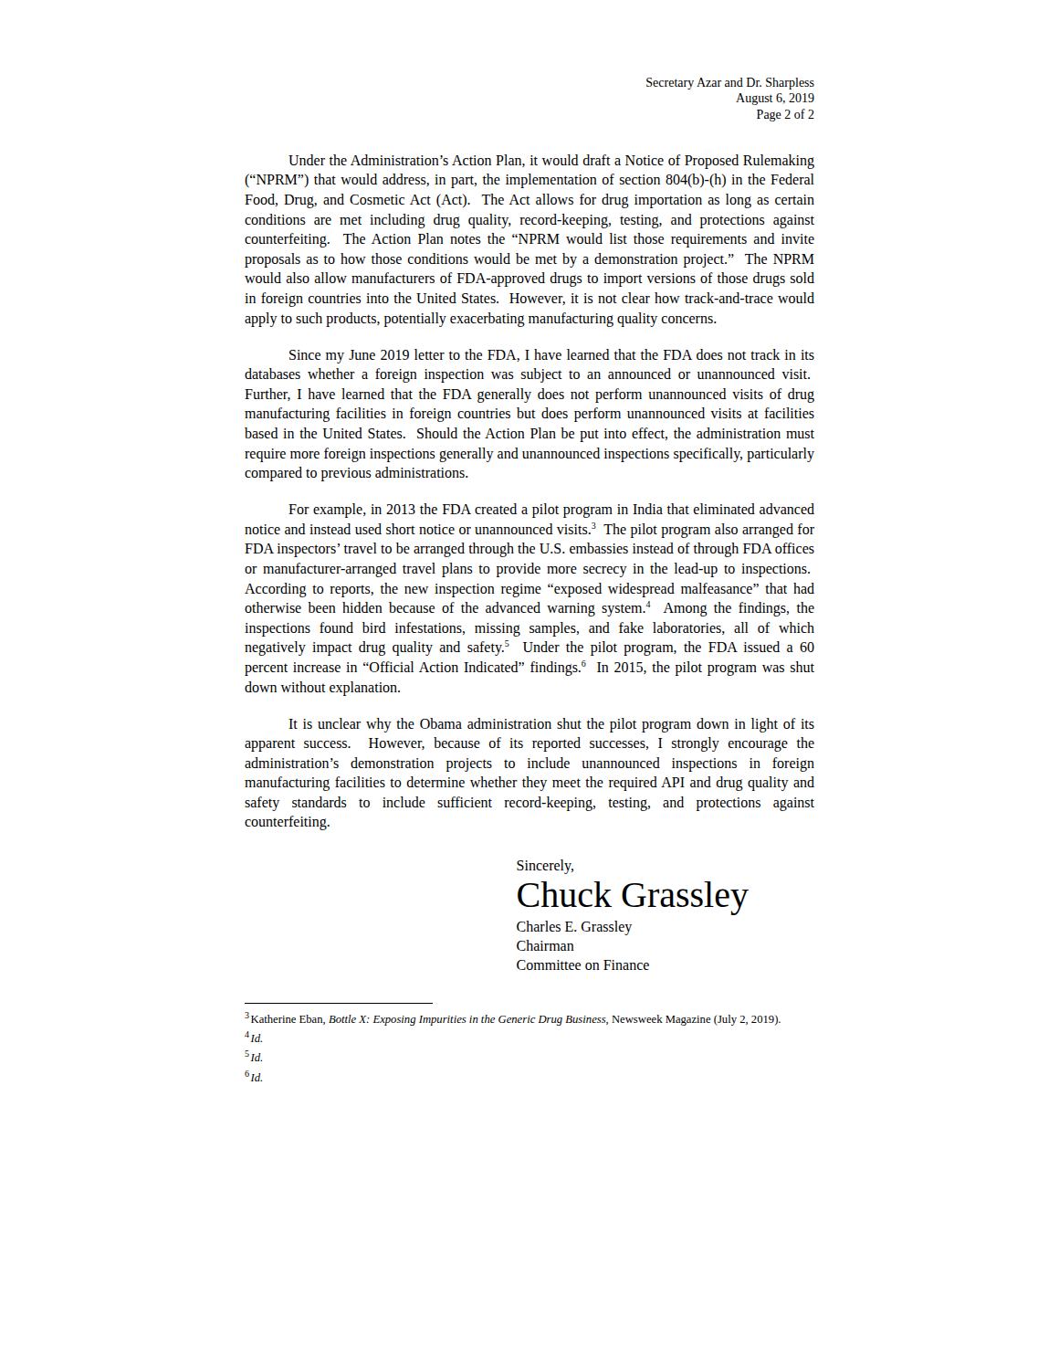Secretary Azar and Dr. Sharpless
August 6, 2019
Page 2 of 2
Under the Administration’s Action Plan, it would draft a Notice of Proposed Rulemaking (“NPRM”) that would address, in part, the implementation of section 804(b)-(h) in the Federal Food, Drug, and Cosmetic Act (Act). The Act allows for drug importation as long as certain conditions are met including drug quality, record-keeping, testing, and protections against counterfeiting. The Action Plan notes the “NPRM would list those requirements and invite proposals as to how those conditions would be met by a demonstration project.” The NPRM would also allow manufacturers of FDA-approved drugs to import versions of those drugs sold in foreign countries into the United States. However, it is not clear how track-and-trace would apply to such products, potentially exacerbating manufacturing quality concerns.
Since my June 2019 letter to the FDA, I have learned that the FDA does not track in its databases whether a foreign inspection was subject to an announced or unannounced visit. Further, I have learned that the FDA generally does not perform unannounced visits of drug manufacturing facilities in foreign countries but does perform unannounced visits at facilities based in the United States. Should the Action Plan be put into effect, the administration must require more foreign inspections generally and unannounced inspections specifically, particularly compared to previous administrations.
For example, in 2013 the FDA created a pilot program in India that eliminated advanced notice and instead used short notice or unannounced visits.3 The pilot program also arranged for FDA inspectors’ travel to be arranged through the U.S. embassies instead of through FDA offices or manufacturer-arranged travel plans to provide more secrecy in the lead-up to inspections. According to reports, the new inspection regime “exposed widespread malfeasance” that had otherwise been hidden because of the advanced warning system.4 Among the findings, the inspections found bird infestations, missing samples, and fake laboratories, all of which negatively impact drug quality and safety.5 Under the pilot program, the FDA issued a 60 percent increase in “Official Action Indicated” findings.6 In 2015, the pilot program was shut down without explanation.
It is unclear why the Obama administration shut the pilot program down in light of its apparent success. However, because of its reported successes, I strongly encourage the administration’s demonstration projects to include unannounced inspections in foreign manufacturing facilities to determine whether they meet the required API and drug quality and safety standards to include sufficient record-keeping, testing, and protections against counterfeiting.
Sincerely,
Chuck Grassley
Charles E. Grassley
Chairman
Committee on Finance
3 Katherine Eban, Bottle X: Exposing Impurities in the Generic Drug Business, Newsweek Magazine (July 2, 2019).
4 Id.
5 Id.
6 Id.